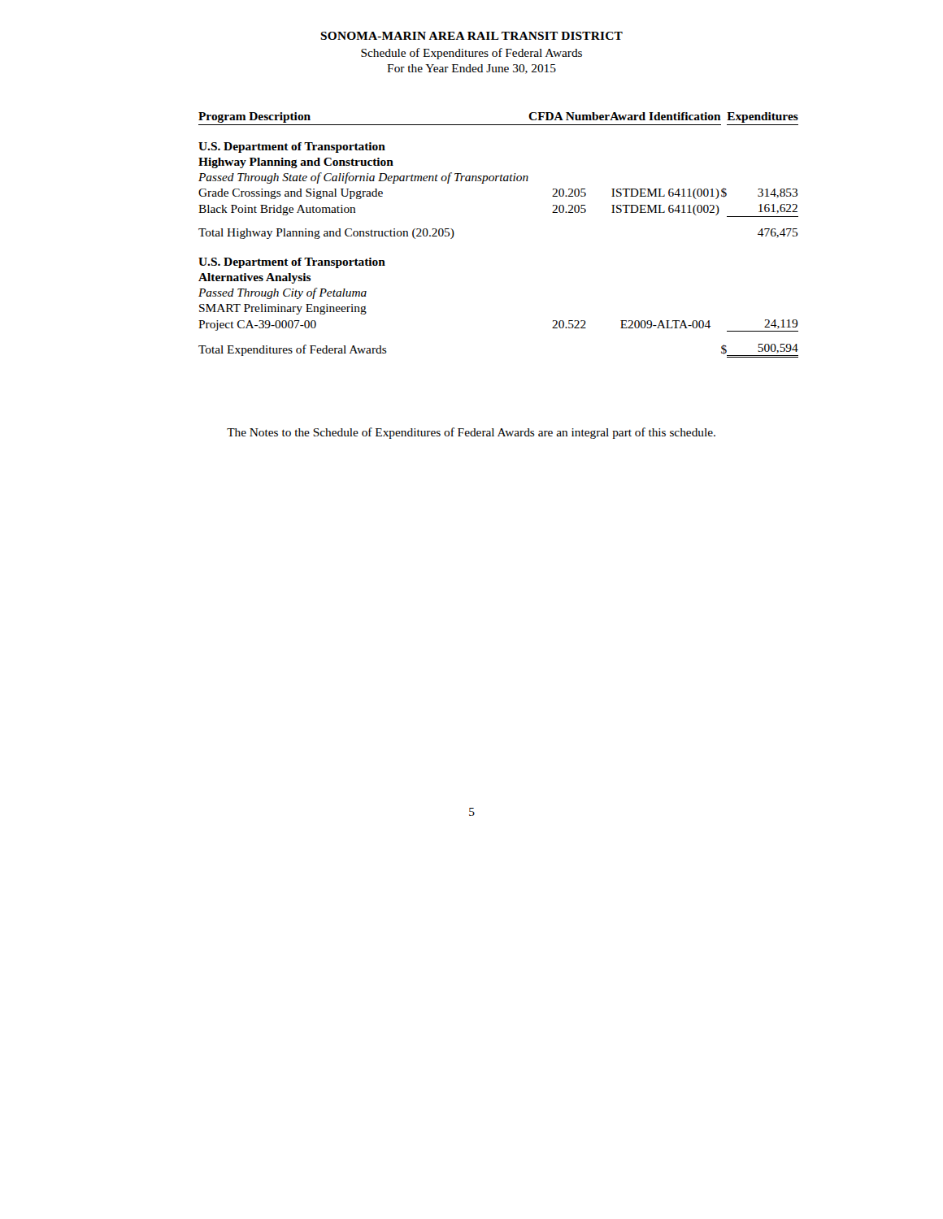SONOMA-MARIN AREA RAIL TRANSIT DISTRICT
Schedule of Expenditures of Federal Awards
For the Year Ended June 30, 2015
| Program Description | CFDA Number | Award Identification | | Expenditures |
| --- | --- | --- | --- | --- |
| U.S. Department of Transportation | | | | |
| Highway Planning and Construction | | | | |
| Passed Through State of California Department of Transportation | | | | |
| Grade Crossings and Signal Upgrade | 20.205 | ISTDEML 6411(001) | $ | 314,853 |
| Black Point Bridge Automation | 20.205 | ISTDEML 6411(002) | | 161,622 |
| Total Highway Planning and Construction (20.205) | | | | 476,475 |
| U.S. Department of Transportation | | | | |
| Alternatives Analysis | | | | |
| Passed Through City of Petaluma | | | | |
| SMART Preliminary Engineering | | | | |
| Project CA-39-0007-00 | 20.522 | E2009-ALTA-004 | | 24,119 |
| Total Expenditures of Federal Awards | | | $ | 500,594 |
The Notes to the Schedule of Expenditures of Federal Awards are an integral part of this schedule.
5